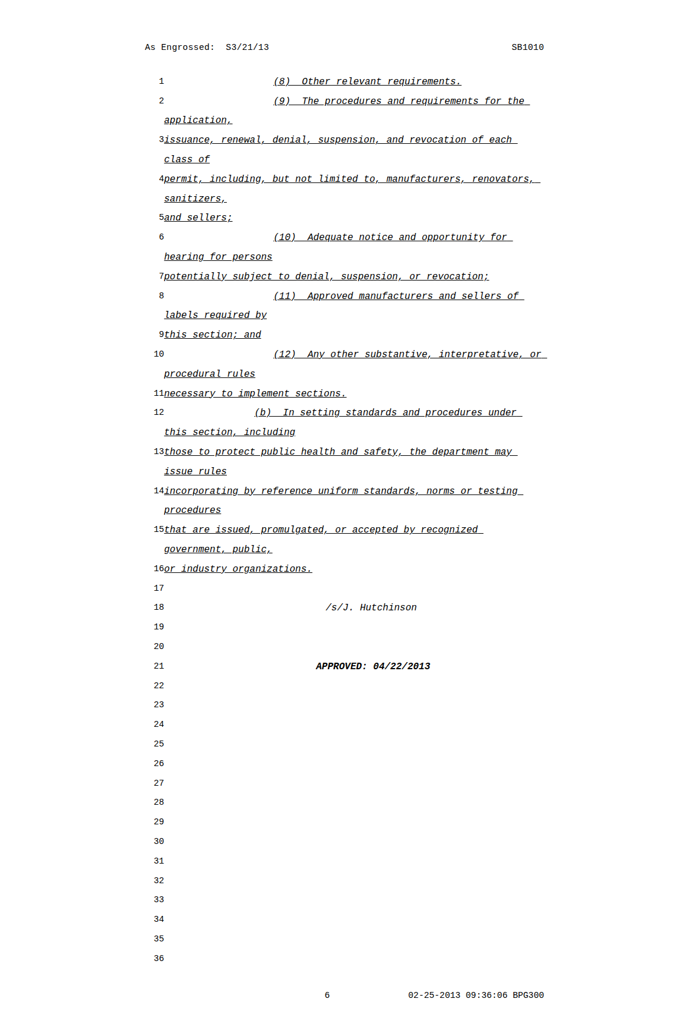As Engrossed: S3/21/13 SB1010
| 1 | (8) Other relevant requirements. |
| 2 | (9) The procedures and requirements for the application, |
| 3 | issuance, renewal, denial, suspension, and revocation of each class of |
| 4 | permit, including, but not limited to, manufacturers, renovators, sanitizers, |
| 5 | and sellers; |
| 6 | (10) Adequate notice and opportunity for hearing for persons |
| 7 | potentially subject to denial, suspension, or revocation; |
| 8 | (11) Approved manufacturers and sellers of labels required by |
| 9 | this section; and |
| 10 | (12) Any other substantive, interpretative, or procedural rules |
| 11 | necessary to implement sections. |
| 12 | (b) In setting standards and procedures under this section, including |
| 13 | those to protect public health and safety, the department may issue rules |
| 14 | incorporating by reference uniform standards, norms or testing procedures |
| 15 | that are issued, promulgated, or accepted by recognized government, public, |
| 16 | or industry organizations. |
| 17 | |
| 18 | /s/J. Hutchinson |
| 19 | |
| 20 | |
| 21 | APPROVED: 04/22/2013 |
| 22 | |
| 23 | |
| 24 | |
| 25 | |
| 26 | |
| 27 | |
| 28 | |
| 29 | |
| 30 | |
| 31 | |
| 32 | |
| 33 | |
| 34 | |
| 35 | |
| 36 | |
6 02-25-2013 09:36:06 BPG300